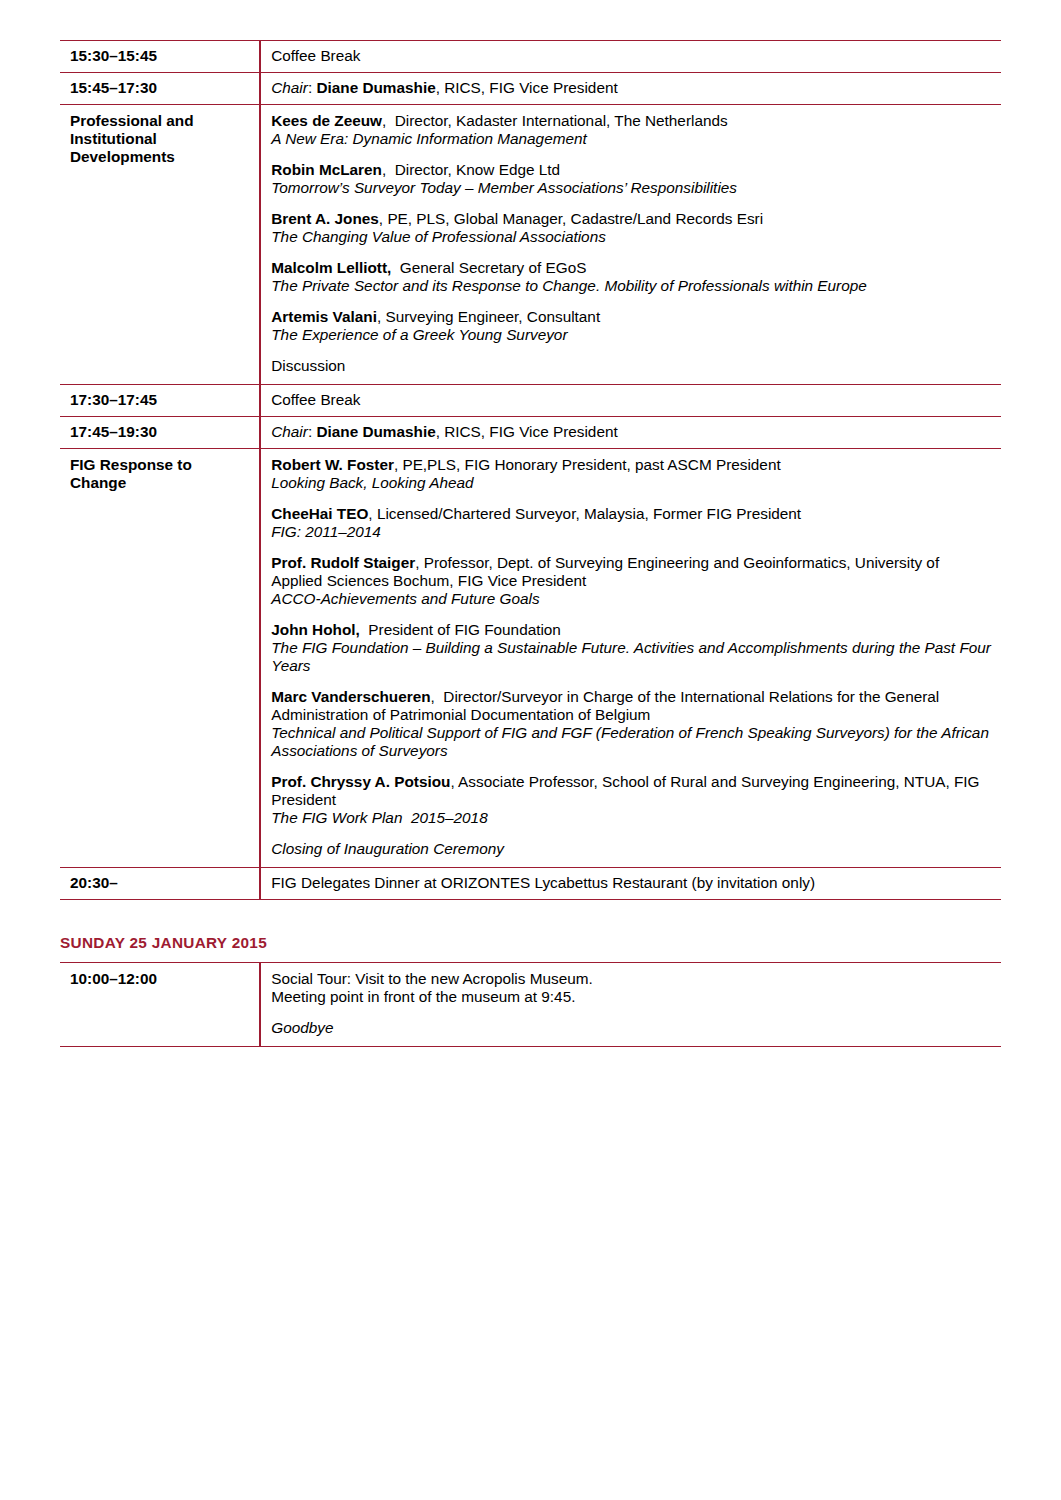| 15:30–15:45 | Coffee Break |
| 15:45–17:30 | Chair : Diane Dumashie , RICS, FIG Vice President |
| Professional and Institutional Developments | Kees de Zeeuw , Director, Kadaster International, The Netherlands A New Era: Dynamic Information Management Robin McLaren , Director, Know Edge Ltd Tomorrow’s Surveyor Today – Member Associations’ Responsibilities Brent A. Jones , PE, PLS, Global Manager, Cadastre/Land Records Esri The Changing Value of Professional Associations Malcolm Lelliott, General Secretary of EGoS The Private Sector and its Response to Change. Mobility of Professionals within Europe Artemis Valani , Surveying Engineer, Consultant The Experience of a Greek Young Surveyor Discussion |
| 17:30–17:45 | Coffee Break |
| 17:45–19:30 | Chair : Diane Dumashie , RICS, FIG Vice President |
| FIG Response to Change | Robert W. Foster , PE,PLS, FIG Honorary President, past ASCM President Looking Back, Looking Ahead CheeHai TEO , Licensed/Chartered Surveyor, Malaysia, Former FIG President FIG: 2011–2014 Prof. Rudolf Staiger , Professor, Dept. of Surveying Engineering and Geoinformatics, University of Applied Sciences Bochum, FIG Vice President ACCO-Achievements and Future Goals John Hohol, President of FIG Foundation The FIG Foundation – Building a Sustainable Future. Activities and Accomplishments during the Past Four Years Marc Vanderschueren , Director/Surveyor in Charge of the International Relations for the General Administration of Patrimonial Documentation of Belgium Technical and Political Support of FIG and FGF (Federation of French Speaking Surveyors) for the African Associations of Surveyors Prof. Chryssy A. Potsiou , Associate Professor, School of Rural and Surveying Engineering, NTUA, FIG President The FIG Work Plan 2015–2018 Closing of Inauguration Ceremony |
| 20:30– | FIG Delegates Dinner at ORIZONTES Lycabettus Restaurant (by invitation only) |
Sunday 25 January 2015
| 10:00–12:00 | Social Tour: Visit to the new Acropolis Museum. Meeting point in front of the museum at 9:45. Goodbye |